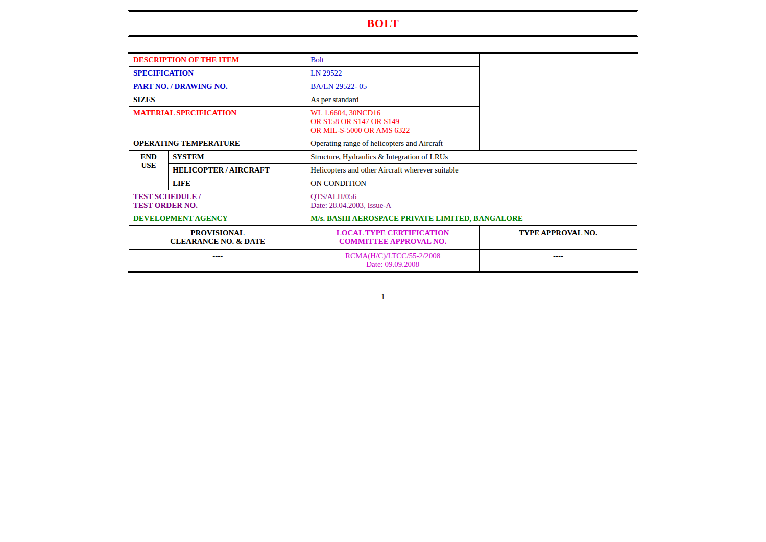BOLT
| DESCRIPTION OF THE ITEM | Bolt | |
| SPECIFICATION | LN 29522 |
| PART NO. / DRAWING NO. | BA/LN 29522- 05 |
| SIZES | As per standard |
| MATERIAL SPECIFICATION | WL 1.6604, 30NCD16 OR S158 OR S147 OR S149 OR MIL-S-5000 OR AMS 6322 |
| OPERATING TEMPERATURE | Operating range of helicopters and Aircraft |
| END USE | SYSTEM | Structure, Hydraulics & Integration of LRUs |
| HELICOPTER / AIRCRAFT | Helicopters and other Aircraft wherever suitable |
| LIFE | ON CONDITION |
| TEST SCHEDULE / TEST ORDER NO. | QTS/ALH/056 Date: 28.04.2003, Issue-A |
| DEVELOPMENT AGENCY | M/s. BASHI AEROSPACE PRIVATE LIMITED, BANGALORE |
| PROVISIONAL CLEARANCE NO. & DATE | LOCAL TYPE CERTIFICATION COMMITTEE APPROVAL NO. | TYPE APPROVAL NO. |
| ---- | RCMA(H/C)/LTCC/55-2/2008 Date: 09.09.2008 | ---- |
1